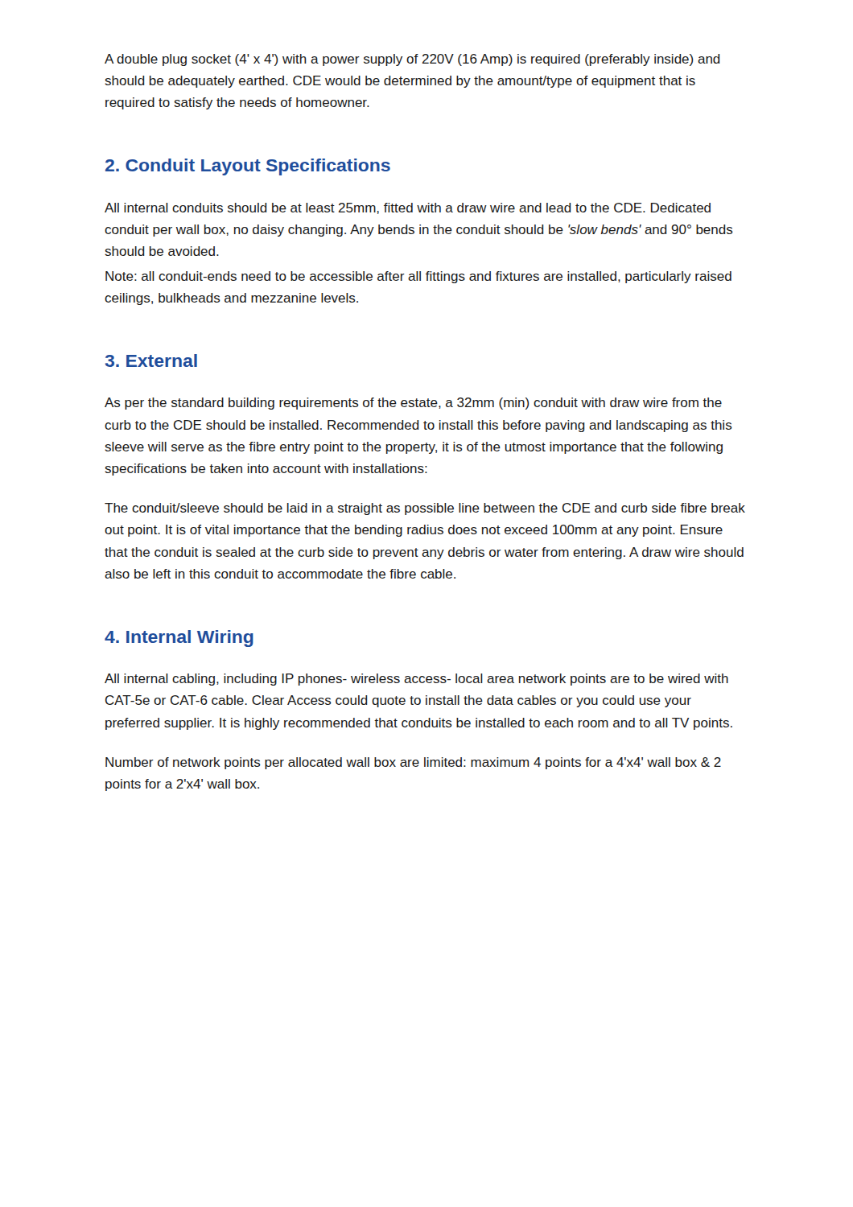A double plug socket (4' x 4') with a power supply of 220V (16 Amp) is required (preferably inside) and should be adequately earthed. CDE would be determined by the amount/type of equipment that is required to satisfy the needs of homeowner.
2. Conduit Layout Specifications
All internal conduits should be at least 25mm, fitted with a draw wire and lead to the CDE. Dedicated conduit per wall box, no daisy changing. Any bends in the conduit should be 'slow bends' and 90° bends should be avoided.
Note: all conduit-ends need to be accessible after all fittings and fixtures are installed, particularly raised ceilings, bulkheads and mezzanine levels.
3. External
As per the standard building requirements of the estate, a 32mm (min) conduit with draw wire from the curb to the CDE should be installed. Recommended to install this before paving and landscaping as this sleeve will serve as the fibre entry point to the property, it is of the utmost importance that the following specifications be taken into account with installations:
The conduit/sleeve should be laid in a straight as possible line between the CDE and curb side fibre break out point. It is of vital importance that the bending radius does not exceed 100mm at any point. Ensure that the conduit is sealed at the curb side to prevent any debris or water from entering. A draw wire should also be left in this conduit to accommodate the fibre cable.
4. Internal Wiring
All internal cabling, including IP phones- wireless access- local area network points are to be wired with CAT-5e or CAT-6 cable. Clear Access could quote to install the data cables or you could use your preferred supplier. It is highly recommended that conduits be installed to each room and to all TV points.
Number of network points per allocated wall box are limited: maximum 4 points for a 4'x4' wall box & 2 points for a 2'x4' wall box.